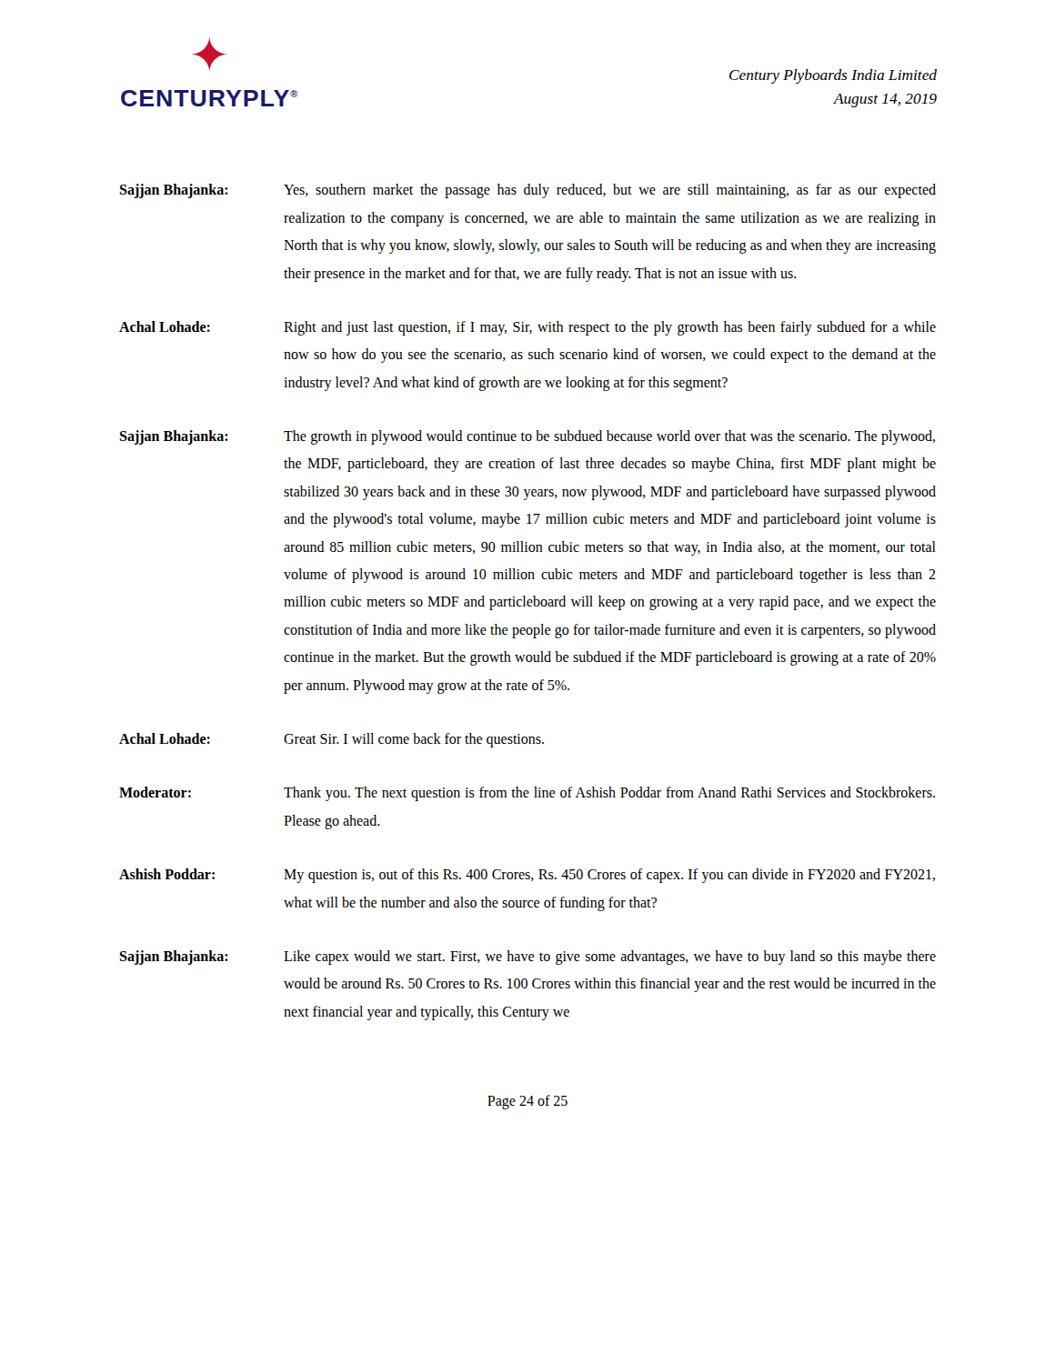✦
CENTURYPLY®
Century Plyboards India Limited
August 14, 2019
| Sajjan Bhajanka: | Yes, southern market the passage has duly reduced, but we are still maintaining, as far as our expected realization to the company is concerned, we are able to maintain the same utilization as we are realizing in North that is why you know, slowly, slowly, our sales to South will be reducing as and when they are increasing their presence in the market and for that, we are fully ready. That is not an issue with us. |
| Achal Lohade: | Right and just last question, if I may, Sir, with respect to the ply growth has been fairly subdued for a while now so how do you see the scenario, as such scenario kind of worsen, we could expect to the demand at the industry level? And what kind of growth are we looking at for this segment? |
| Sajjan Bhajanka: | The growth in plywood would continue to be subdued because world over that was the scenario. The plywood, the MDF, particleboard, they are creation of last three decades so maybe China, first MDF plant might be stabilized 30 years back and in these 30 years, now plywood, MDF and particleboard have surpassed plywood and the plywood's total volume, maybe 17 million cubic meters and MDF and particleboard joint volume is around 85 million cubic meters, 90 million cubic meters so that way, in India also, at the moment, our total volume of plywood is around 10 million cubic meters and MDF and particleboard together is less than 2 million cubic meters so MDF and particleboard will keep on growing at a very rapid pace, and we expect the constitution of India and more like the people go for tailor-made furniture and even it is carpenters, so plywood continue in the market. But the growth would be subdued if the MDF particleboard is growing at a rate of 20% per annum. Plywood may grow at the rate of 5%. |
| Achal Lohade: | Great Sir. I will come back for the questions. |
| Moderator: | Thank you. The next question is from the line of Ashish Poddar from Anand Rathi Services and Stockbrokers. Please go ahead. |
| Ashish Poddar: | My question is, out of this Rs. 400 Crores, Rs. 450 Crores of capex. If you can divide in FY2020 and FY2021, what will be the number and also the source of funding for that? |
| Sajjan Bhajanka: | Like capex would we start. First, we have to give some advantages, we have to buy land so this maybe there would be around Rs. 50 Crores to Rs. 100 Crores within this financial year and the rest would be incurred in the next financial year and typically, this Century we |
Page 24 of 25